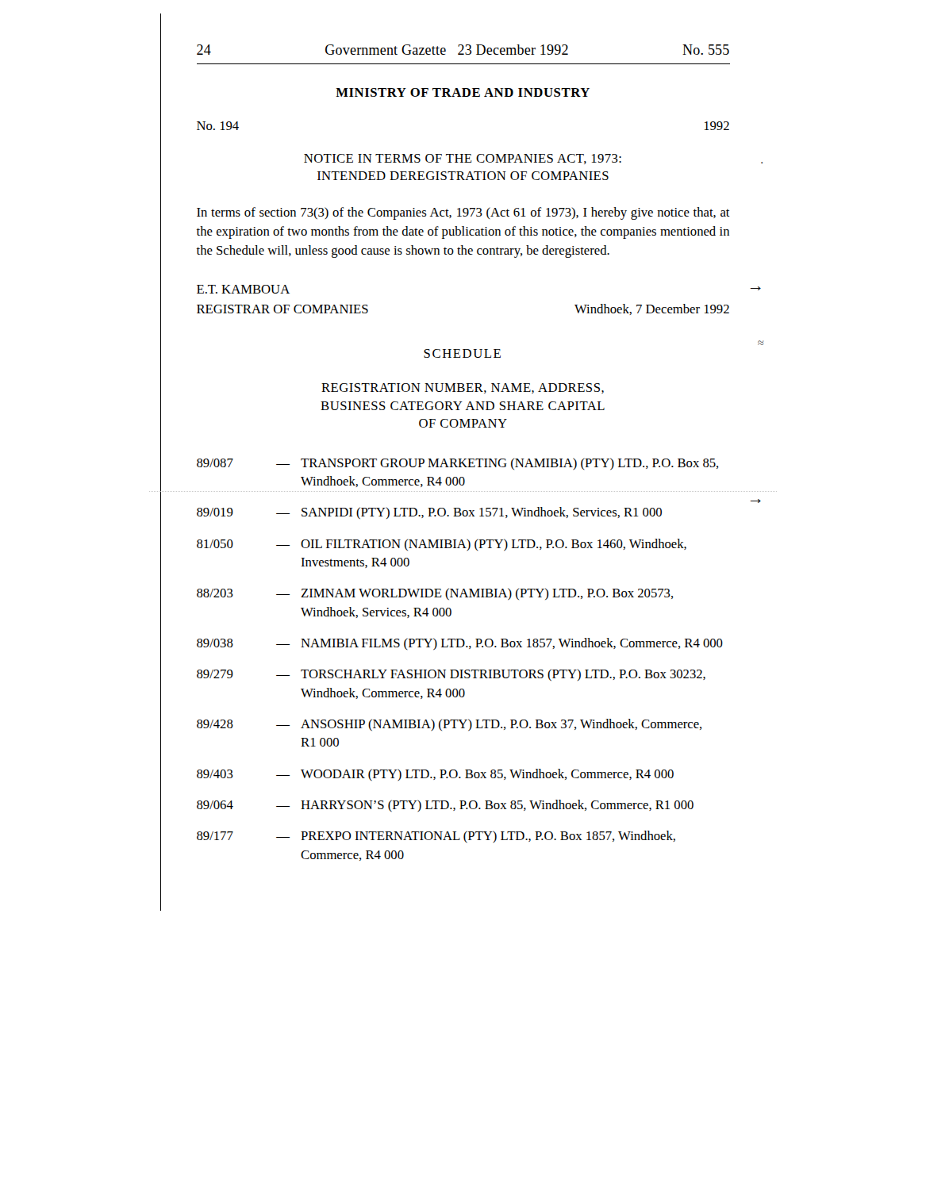24 Government Gazette 23 December 1992 No. 555
· → ≈ →
MINISTRY OF TRADE AND INDUSTRY
No. 194 1992
NOTICE IN TERMS OF THE COMPANIES ACT, 1973:
INTENDED DEREGISTRATION OF COMPANIES
In terms of section 73(3) of the Companies Act, 1973 (Act 61 of 1973), I hereby give notice that, at the expiration of two months from the date of publication of this notice, the companies mentioned in the Schedule will, unless good cause is shown to the contrary, be deregistered.
E.T. KAMBOUA
REGISTRAR OF COMPANIES Windhoek, 7 December 1992
SCHEDULE
REGISTRATION NUMBER, NAME, ADDRESS,
BUSINESS CATEGORY AND SHARE CAPITAL
OF COMPANY
| 89/087 | — | TRANSPORT GROUP MARKETING (NAMIBIA) (PTY) LTD., P.O. Box 85, Windhoek, Commerce, R4 000 |
| 89/019 | — | SANPIDI (PTY) LTD., P.O. Box 1571, Windhoek, Services, R1 000 |
| 81/050 | — | OIL FILTRATION (NAMIBIA) (PTY) LTD., P.O. Box 1460, Windhoek, Investments, R4 000 |
| 88/203 | — | ZIMNAM WORLDWIDE (NAMIBIA) (PTY) LTD., P.O. Box 20573, Windhoek, Services, R4 000 |
| 89/038 | — | NAMIBIA FILMS (PTY) LTD., P.O. Box 1857, Windhoek, Commerce, R4 000 |
| 89/279 | — | TORSCHARLY FASHION DISTRIBUTORS (PTY) LTD., P.O. Box 30232, Windhoek, Commerce, R4 000 |
| 89/428 | — | ANSOSHIP (NAMIBIA) (PTY) LTD., P.O. Box 37, Windhoek, Commerce, R1 000 |
| 89/403 | — | WOODAIR (PTY) LTD., P.O. Box 85, Windhoek, Commerce, R4 000 |
| 89/064 | — | HARRYSON’S (PTY) LTD., P.O. Box 85, Windhoek, Commerce, R1 000 |
| 89/177 | — | PREXPO INTERNATIONAL (PTY) LTD., P.O. Box 1857, Windhoek, Commerce, R4 000 |